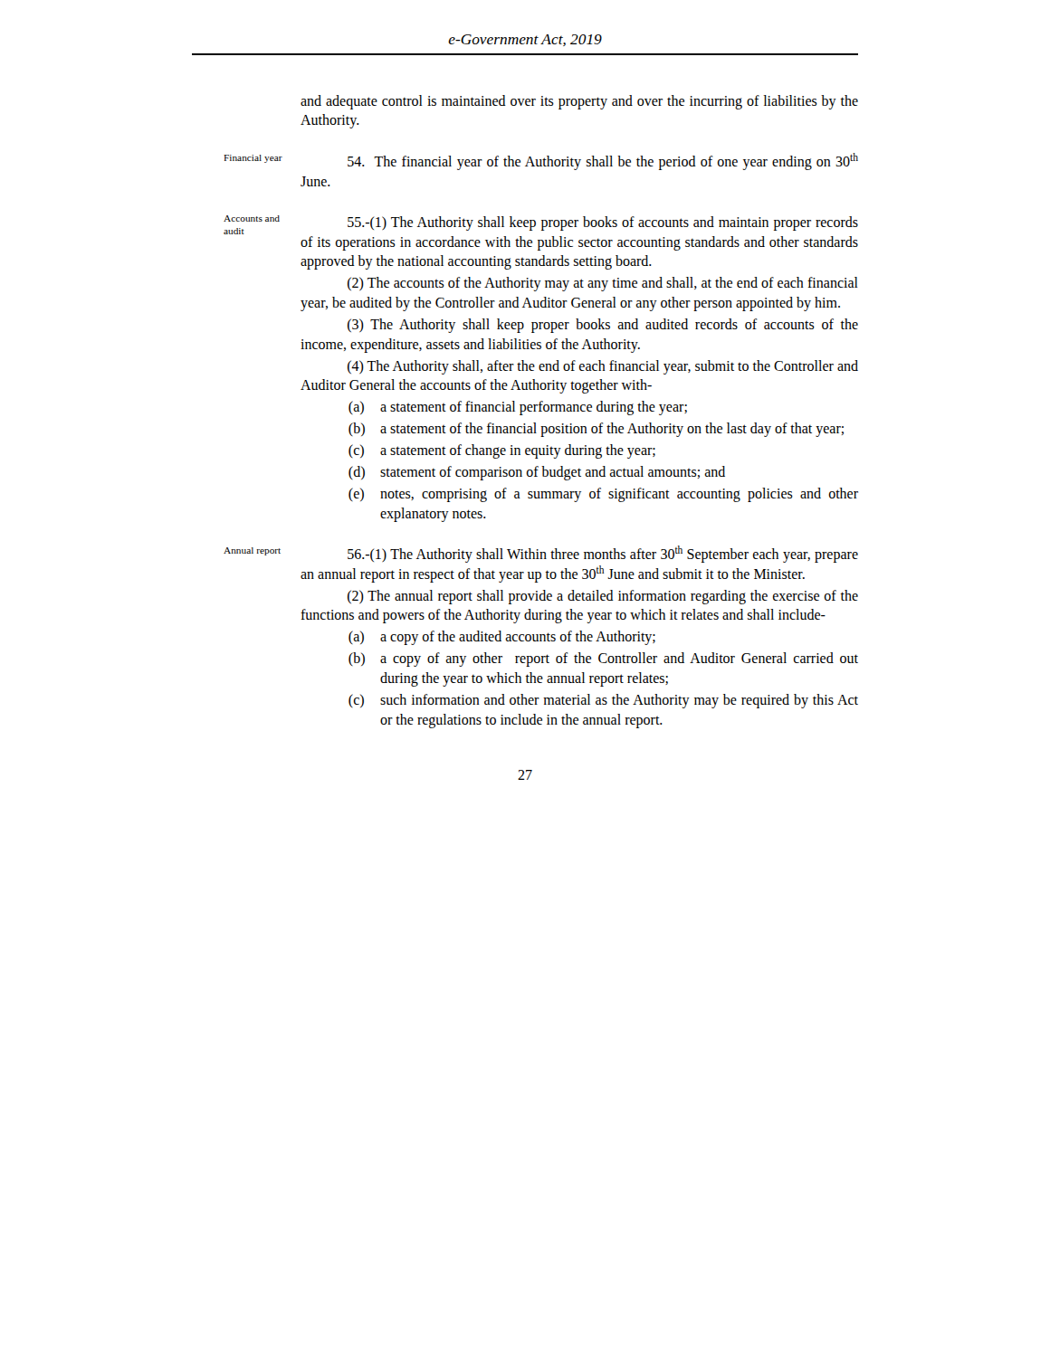e-Government Act, 2019
and adequate control is maintained over its property and over the incurring of liabilities by the Authority.
Financial year
54. The financial year of the Authority shall be the period of one year ending on 30th June.
Accounts and audit
55.-(1) The Authority shall keep proper books of accounts and maintain proper records of its operations in accordance with the public sector accounting standards and other standards approved by the national accounting standards setting board.
(2) The accounts of the Authority may at any time and shall, at the end of each financial year, be audited by the Controller and Auditor General or any other person appointed by him.
(3) The Authority shall keep proper books and audited records of accounts of the income, expenditure, assets and liabilities of the Authority.
(4) The Authority shall, after the end of each financial year, submit to the Controller and Auditor General the accounts of the Authority together with-
(a) a statement of financial performance during the year;
(b) a statement of the financial position of the Authority on the last day of that year;
(c) a statement of change in equity during the year;
(d) statement of comparison of budget and actual amounts; and
(e) notes, comprising of a summary of significant accounting policies and other explanatory notes.
Annual report
56.-(1) The Authority shall Within three months after 30th September each year, prepare an annual report in respect of that year up to the 30th June and submit it to the Minister.
(2) The annual report shall provide a detailed information regarding the exercise of the functions and powers of the Authority during the year to which it relates and shall include-
(a) a copy of the audited accounts of the Authority;
(b) a copy of any other report of the Controller and Auditor General carried out during the year to which the annual report relates;
(c) such information and other material as the Authority may be required by this Act or the regulations to include in the annual report.
27